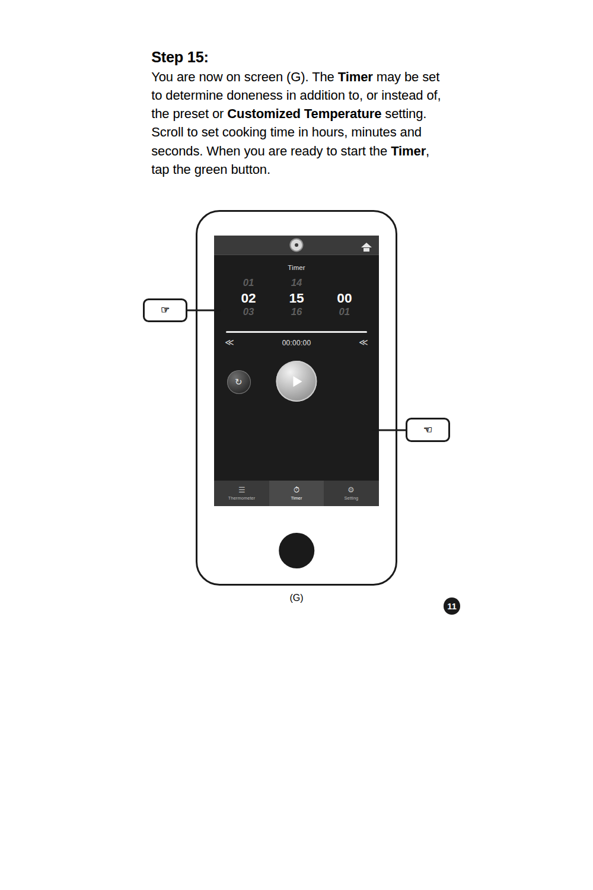Step 15:
You are now on screen (G). The Timer may be set to determine doneness in addition to, or instead of, the preset or Customized Temperature setting. Scroll to set cooking time in hours, minutes and seconds. When you are ready to start the Timer, tap the green button.
Timer
01
02
03
14
15
16
00
01
≪ 00:00:00 ≪
↻
☰ Thermometer
⏱ Timer
⚙ Setting
☞
☜
(G)
11